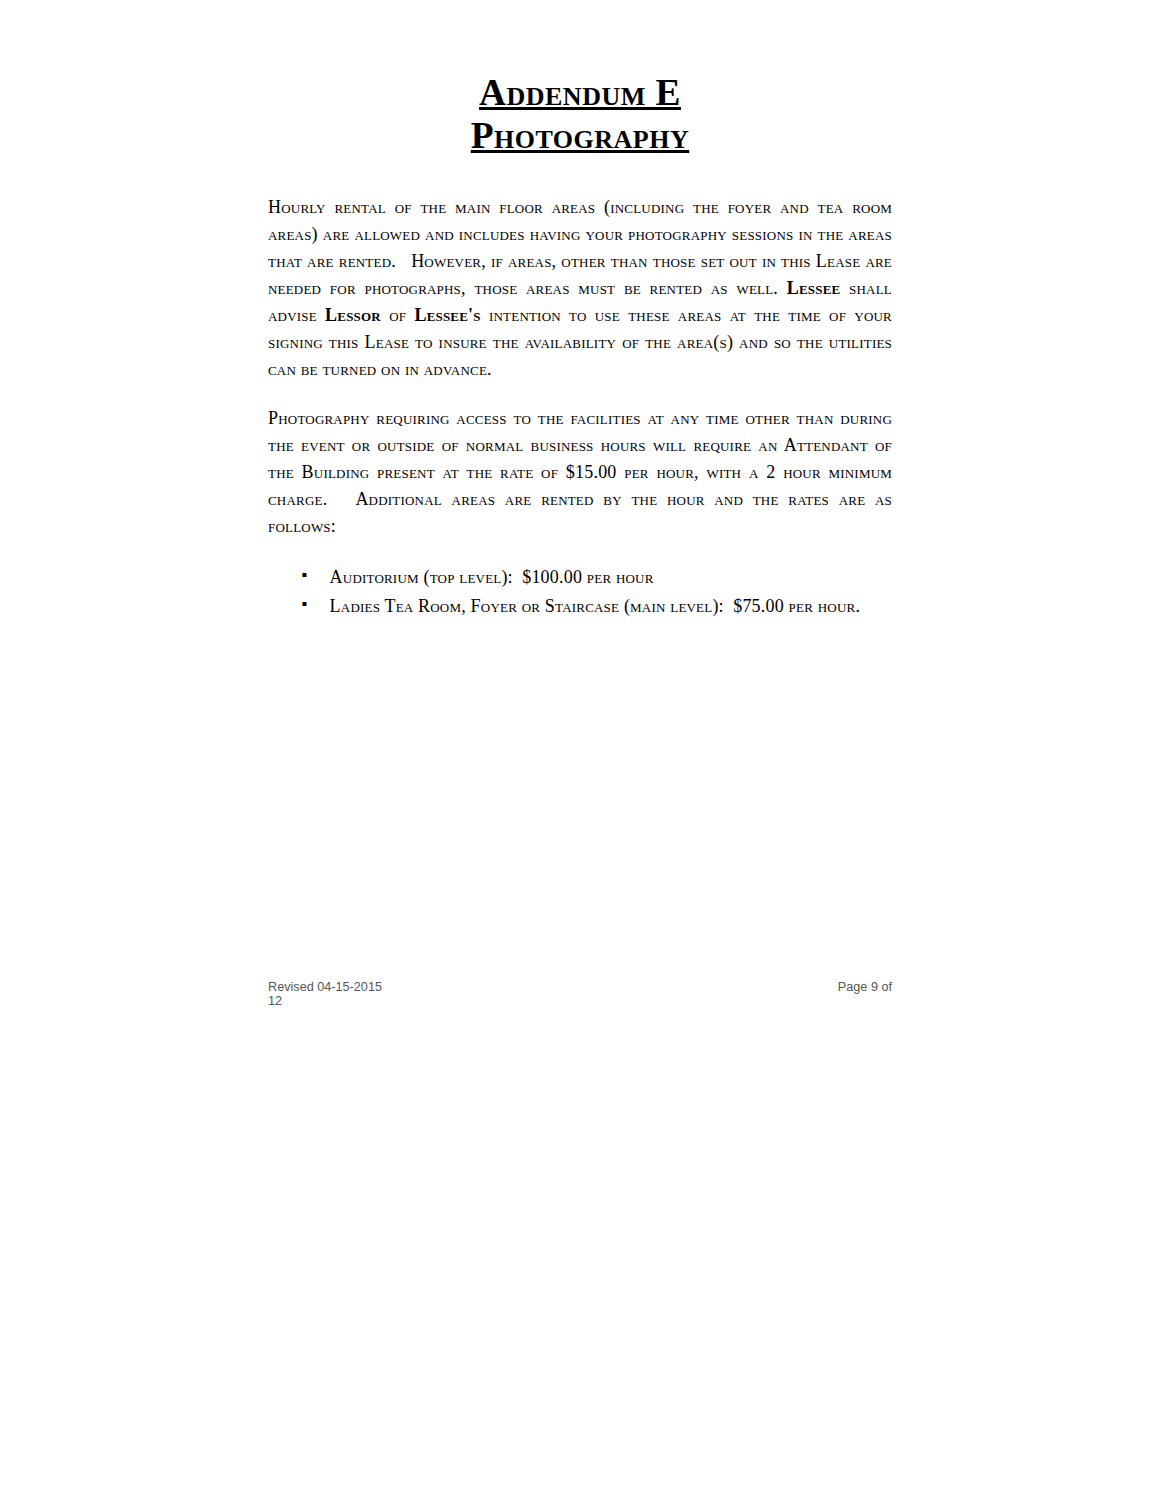Addendum E
Photography
Hourly rental of the main floor areas (including the foyer and tea room areas) are allowed and includes having your photography sessions in the areas that are rented. However, if areas, other than those set out in this Lease are needed for photographs, those areas must be rented as well. Lessee shall advise Lessor of Lessee's intention to use these areas at the time of your signing this Lease to insure the availability of the area(s) and so the utilities can be turned on in advance.
Photography requiring access to the facilities at any time other than during the event or outside of normal business hours will require an Attendant of the Building present at the rate of $15.00 per hour, with a 2 hour minimum charge. Additional areas are rented by the hour and the rates are as follows:
Auditorium (top level): $100.00 per hour
Ladies Tea Room, Foyer or Staircase (main level): $75.00 per hour.
Revised 04-15-2015
Page 9 of
12